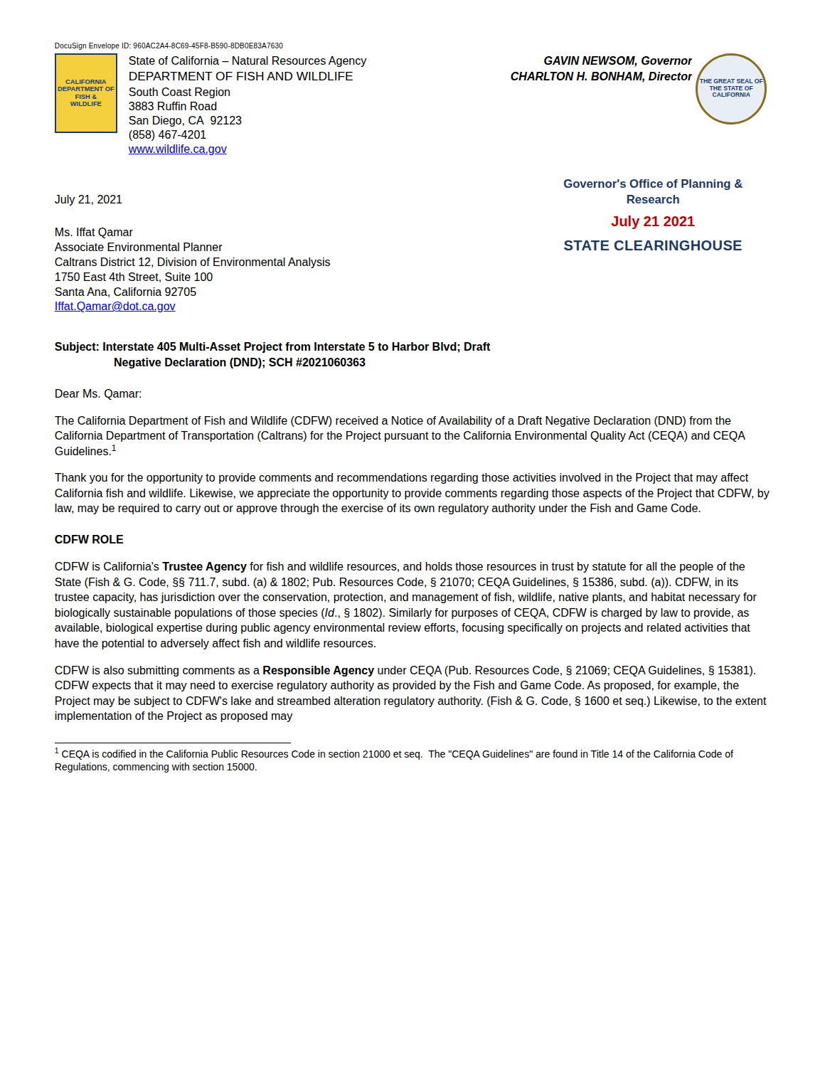DocuSign Envelope ID: 960AC2A4-8C69-45F8-B590-8DB0E83A7630
CALIFORNIA
DEPARTMENT OF
FISH &
WILDLIFE
THE GREAT SEAL OF THE STATE OF CALIFORNIA
State of California – Natural Resources Agency
GAVIN NEWSOM, Governor
DEPARTMENT OF FISH AND WILDLIFE
CHARLTON H. BONHAM, Director
South Coast Region
3883 Ruffin Road
San Diego, CA 92123
(858) 467-4201
www.wildlife.ca.gov
Governor's Office of Planning & Research
July 21 2021
STATE CLEARINGHOUSE
July 21, 2021
Ms. Iffat Qamar
Associate Environmental Planner
Caltrans District 12, Division of Environmental Analysis
1750 East 4th Street, Suite 100
Santa Ana, California 92705
Iffat.Qamar@dot.ca.gov
Subject: Interstate 405 Multi-Asset Project from Interstate 5 to Harbor Blvd; Draft Negative Declaration (DND); SCH #2021060363
Dear Ms. Qamar:
The California Department of Fish and Wildlife (CDFW) received a Notice of Availability of a Draft Negative Declaration (DND) from the California Department of Transportation (Caltrans) for the Project pursuant to the California Environmental Quality Act (CEQA) and CEQA Guidelines.1
Thank you for the opportunity to provide comments and recommendations regarding those activities involved in the Project that may affect California fish and wildlife. Likewise, we appreciate the opportunity to provide comments regarding those aspects of the Project that CDFW, by law, may be required to carry out or approve through the exercise of its own regulatory authority under the Fish and Game Code.
CDFW ROLE
CDFW is California's Trustee Agency for fish and wildlife resources, and holds those resources in trust by statute for all the people of the State (Fish & G. Code, §§ 711.7, subd. (a) & 1802; Pub. Resources Code, § 21070; CEQA Guidelines, § 15386, subd. (a)). CDFW, in its trustee capacity, has jurisdiction over the conservation, protection, and management of fish, wildlife, native plants, and habitat necessary for biologically sustainable populations of those species (Id., § 1802). Similarly for purposes of CEQA, CDFW is charged by law to provide, as available, biological expertise during public agency environmental review efforts, focusing specifically on projects and related activities that have the potential to adversely affect fish and wildlife resources.
CDFW is also submitting comments as a Responsible Agency under CEQA (Pub. Resources Code, § 21069; CEQA Guidelines, § 15381). CDFW expects that it may need to exercise regulatory authority as provided by the Fish and Game Code. As proposed, for example, the Project may be subject to CDFW's lake and streambed alteration regulatory authority. (Fish & G. Code, § 1600 et seq.) Likewise, to the extent implementation of the Project as proposed may
1 CEQA is codified in the California Public Resources Code in section 21000 et seq. The "CEQA Guidelines" are found in Title 14 of the California Code of Regulations, commencing with section 15000.